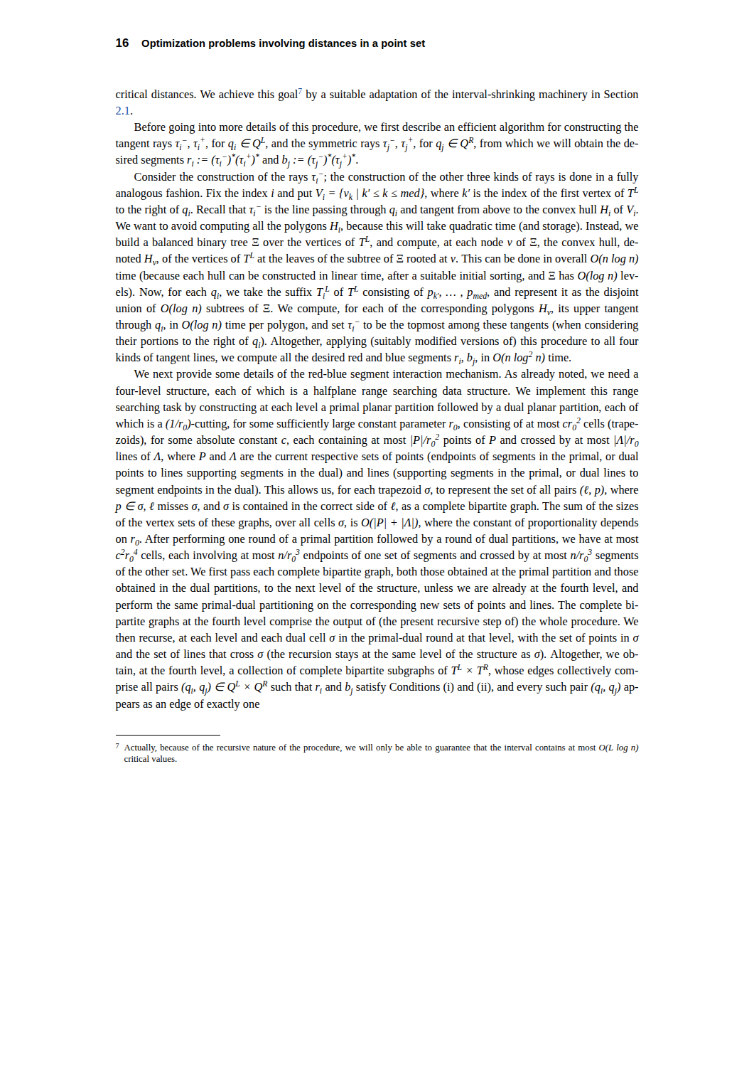16 Optimization problems involving distances in a point set
critical distances. We achieve this goal7 by a suitable adaptation of the interval-shrinking machinery in Section 2.1.
Before going into more details of this procedure, we first describe an efficient algorithm for constructing the tangent rays τi−, τi+, for qi ∈ QL, and the symmetric rays τj−, τj+, for qj ∈ QR, from which we will obtain the desired segments ri := (τi−)*(τi+)* and bj := (τj−)*(τj+)*.
Consider the construction of the rays τi−; the construction of the other three kinds of rays is done in a fully analogous fashion. Fix the index i and put Vi = {vk | k′ ≤ k ≤ med}, where k′ is the index of the first vertex of TL to the right of qi. Recall that τi− is the line passing through qi and tangent from above to the convex hull Hi of Vi. We want to avoid computing all the polygons Hi, because this will take quadratic time (and storage). Instead, we build a balanced binary tree Ξ over the vertices of TL, and compute, at each node ν of Ξ, the convex hull, denoted Hν, of the vertices of TL at the leaves of the subtree of Ξ rooted at ν. This can be done in overall O(n log n) time (because each hull can be constructed in linear time, after a suitable initial sorting, and Ξ has O(log n) levels). Now, for each qi, we take the suffix TiL of TL consisting of pk′, … , pmed, and represent it as the disjoint union of O(log n) subtrees of Ξ. We compute, for each of the corresponding polygons Hν, its upper tangent through qi, in O(log n) time per polygon, and set τi− to be the topmost among these tangents (when considering their portions to the right of qi). Altogether, applying (suitably modified versions of) this procedure to all four kinds of tangent lines, we compute all the desired red and blue segments ri, bj, in O(n log2 n) time.
We next provide some details of the red-blue segment interaction mechanism. As already noted, we need a four-level structure, each of which is a halfplane range searching data structure. We implement this range searching task by constructing at each level a primal planar partition followed by a dual planar partition, each of which is a (1/r0)-cutting, for some sufficiently large constant parameter r0, consisting of at most cr02 cells (trapezoids), for some absolute constant c, each containing at most |P|/r02 points of P and crossed by at most |Λ|/r0 lines of Λ, where P and Λ are the current respective sets of points (endpoints of segments in the primal, or dual points to lines supporting segments in the dual) and lines (supporting segments in the primal, or dual lines to segment endpoints in the dual). This allows us, for each trapezoid σ, to represent the set of all pairs (ℓ, p), where p ∈ σ, ℓ misses σ, and σ is contained in the correct side of ℓ, as a complete bipartite graph. The sum of the sizes of the vertex sets of these graphs, over all cells σ, is O(|P| + |Λ|), where the constant of proportionality depends on r0. After performing one round of a primal partition followed by a round of dual partitions, we have at most c2r04 cells, each involving at most n/r03 endpoints of one set of segments and crossed by at most n/r03 segments of the other set. We first pass each complete bipartite graph, both those obtained at the primal partition and those obtained in the dual partitions, to the next level of the structure, unless we are already at the fourth level, and perform the same primal-dual partitioning on the corresponding new sets of points and lines. The complete bipartite graphs at the fourth level comprise the output of (the present recursive step of) the whole procedure. We then recurse, at each level and each dual cell σ in the primal-dual round at that level, with the set of points in σ and the set of lines that cross σ (the recursion stays at the same level of the structure as σ). Altogether, we obtain, at the fourth level, a collection of complete bipartite subgraphs of TL × TR, whose edges collectively comprise all pairs (qi, qj) ∈ QL × QR such that ri and bj satisfy Conditions (i) and (ii), and every such pair (qi, qj) appears as an edge of exactly one
7 Actually, because of the recursive nature of the procedure, we will only be able to guarantee that the interval contains at most O(L log n) critical values.